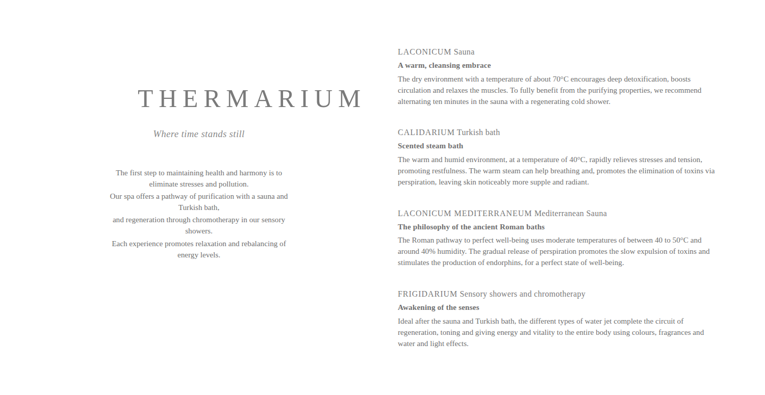Thermarium
Where time stands still
The first step to maintaining health and harmony is to eliminate stresses and pollution.
Our spa offers a pathway of purification with a sauna and Turkish bath,
and regeneration through chromotherapy in our sensory showers.
Each experience promotes relaxation and rebalancing of energy levels.
LACONICUM Sauna
A warm, cleansing embrace
The dry environment with a temperature of about 70°C encourages deep detoxification, boosts circulation and relaxes the muscles. To fully benefit from the purifying properties, we recommend alternating ten minutes in the sauna with a regenerating cold shower.
CALIDARIUM Turkish bath
Scented steam bath
The warm and humid environment, at a temperature of 40°C, rapidly relieves stresses and tension, promoting restfulness. The warm steam can help breathing and, promotes the elimination of toxins via perspiration, leaving skin noticeably more supple and radiant.
LACONICUM MEDITERRANEUM Mediterranean Sauna
The philosophy of the ancient Roman baths
The Roman pathway to perfect well-being uses moderate temperatures of between 40 to 50°C and around 40% humidity. The gradual release of perspiration promotes the slow expulsion of toxins and stimulates the production of endorphins, for a perfect state of well-being.
FRIGIDARIUM Sensory showers and chromotherapy
Awakening of the senses
Ideal after the sauna and Turkish bath, the different types of water jet complete the circuit of regeneration, toning and giving energy and vitality to the entire body using colours, fragrances and water and light effects.